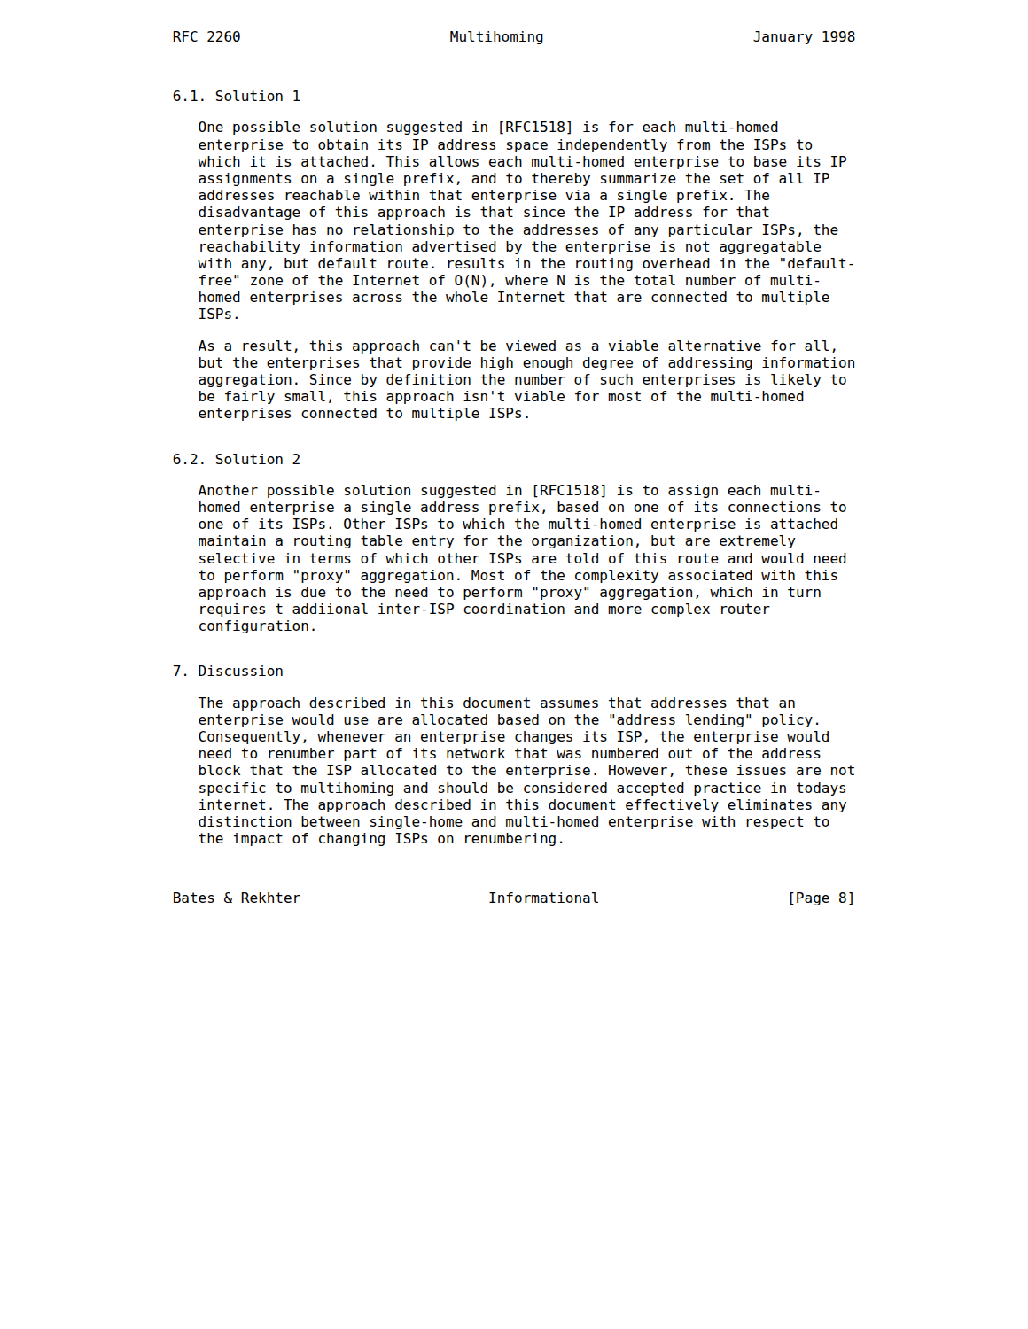RFC 2260 Multihoming January 1998
6.1. Solution 1
One possible solution suggested in [RFC1518] is for each multi-homed enterprise to obtain its IP address space independently from the ISPs to which it is attached. This allows each multi-homed enterprise to base its IP assignments on a single prefix, and to thereby summarize the set of all IP addresses reachable within that enterprise via a single prefix. The disadvantage of this approach is that since the IP address for that enterprise has no relationship to the addresses of any particular ISPs, the reachability information advertised by the enterprise is not aggregatable with any, but default route. results in the routing overhead in the "default-free" zone of the Internet of O(N), where N is the total number of multi-homed enterprises across the whole Internet that are connected to multiple ISPs.
As a result, this approach can't be viewed as a viable alternative for all, but the enterprises that provide high enough degree of addressing information aggregation. Since by definition the number of such enterprises is likely to be fairly small, this approach isn't viable for most of the multi-homed enterprises connected to multiple ISPs.
6.2. Solution 2
Another possible solution suggested in [RFC1518] is to assign each multi-homed enterprise a single address prefix, based on one of its connections to one of its ISPs. Other ISPs to which the multi-homed enterprise is attached maintain a routing table entry for the organization, but are extremely selective in terms of which other ISPs are told of this route and would need to perform "proxy" aggregation. Most of the complexity associated with this approach is due to the need to perform "proxy" aggregation, which in turn requires t addiional inter-ISP coordination and more complex router configuration.
7. Discussion
The approach described in this document assumes that addresses that an enterprise would use are allocated based on the "address lending" policy. Consequently, whenever an enterprise changes its ISP, the enterprise would need to renumber part of its network that was numbered out of the address block that the ISP allocated to the enterprise. However, these issues are not specific to multihoming and should be considered accepted practice in todays internet. The approach described in this document effectively eliminates any distinction between single-home and multi-homed enterprise with respect to the impact of changing ISPs on renumbering.
Bates & Rekhter Informational [Page 8]